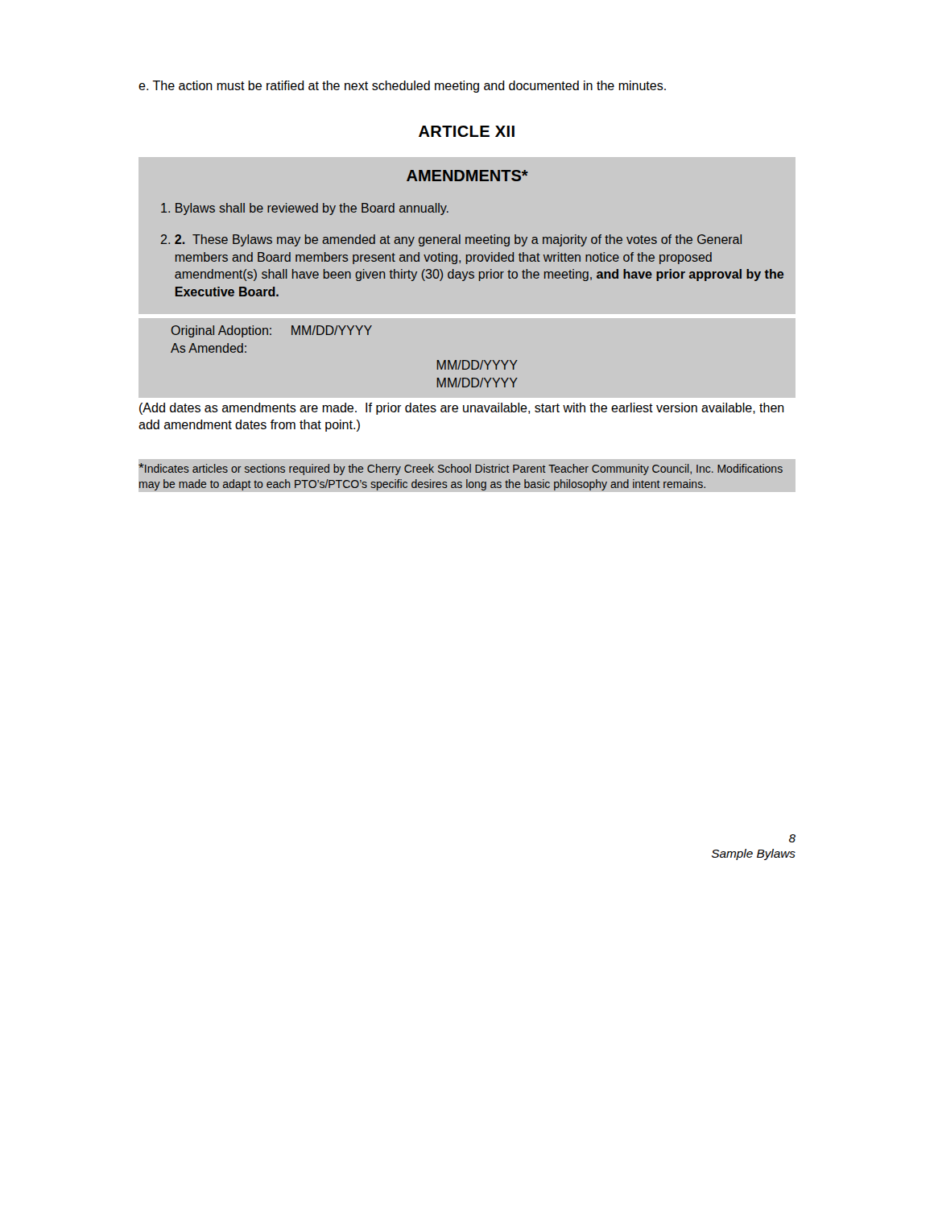e. The action must be ratified at the next scheduled meeting and documented in the minutes.
ARTICLE XII
AMENDMENTS*
Bylaws shall be reviewed by the Board annually.
2. These Bylaws may be amended at any general meeting by a majority of the votes of the General members and Board members present and voting, provided that written notice of the proposed amendment(s) shall have been given thirty (30) days prior to the meeting, and have prior approval by the Executive Board.
Original Adoption: MM/DD/YYYY
As Amended:
MM/DD/YYYY
MM/DD/YYYY
(Add dates as amendments are made. If prior dates are unavailable, start with the earliest version available, then add amendment dates from that point.)
*Indicates articles or sections required by the Cherry Creek School District Parent Teacher Community Council, Inc. Modifications may be made to adapt to each PTO’s/PTCO’s specific desires as long as the basic philosophy and intent remains.
8
Sample Bylaws